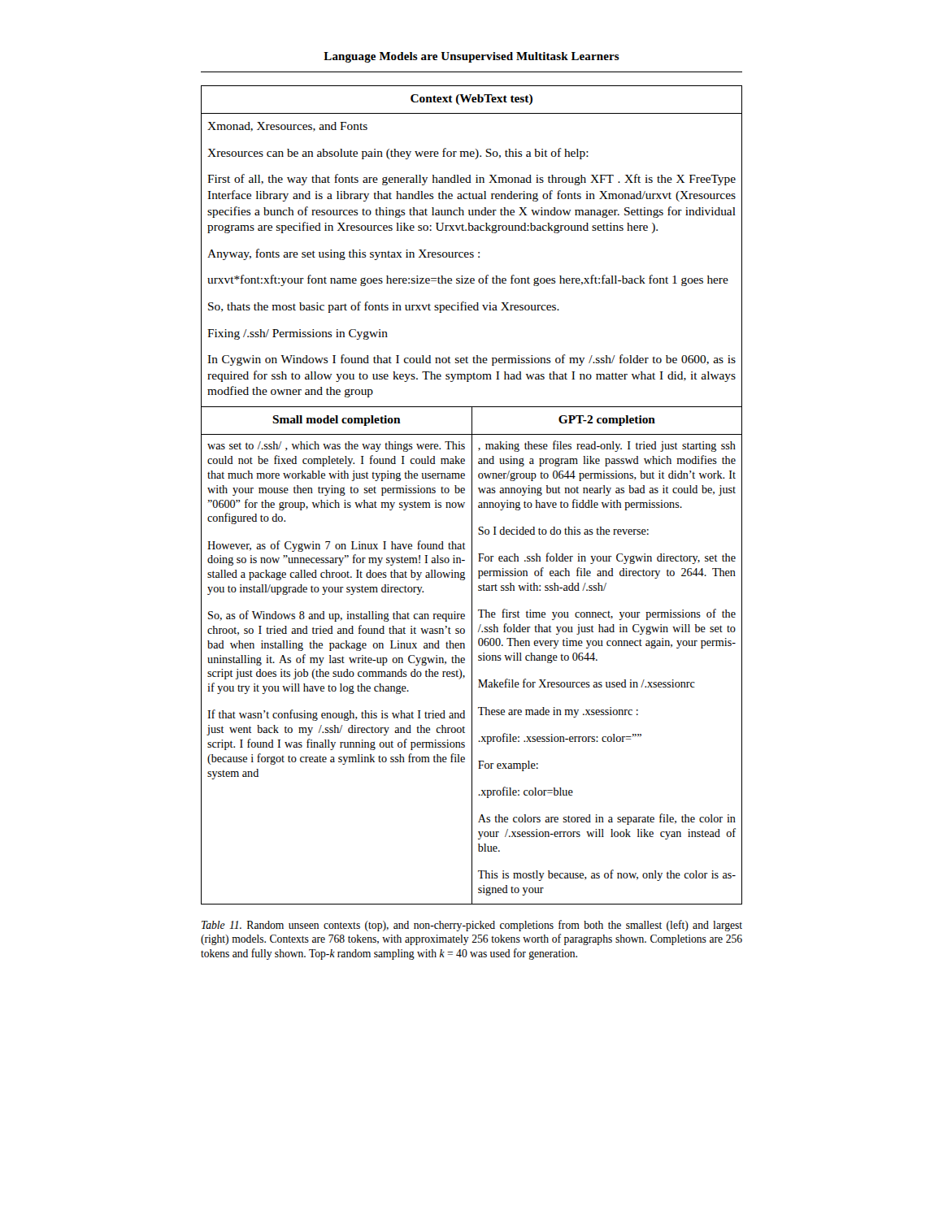Language Models are Unsupervised Multitask Learners
| Context (WebText test) |
| Xmonad, Xresources, and Fonts Xresources can be an absolute pain (they were for me). So, this a bit of help: First of all, the way that fonts are generally handled in Xmonad is through XFT . Xft is the X FreeType Interface library and is a library that handles the actual rendering of fonts in Xmonad/urxvt (Xresources specifies a bunch of resources to things that launch under the X window manager. Settings for individual programs are specified in Xresources like so: Urxvt.background:background settins here ). Anyway, fonts are set using this syntax in Xresources : urxvt*font:xft:your font name goes here:size=the size of the font goes here,xft:fall-back font 1 goes here So, thats the most basic part of fonts in urxvt specified via Xresources. Fixing /.ssh/ Permissions in Cygwin In Cygwin on Windows I found that I could not set the permissions of my /.ssh/ folder to be 0600, as is required for ssh to allow you to use keys. The symptom I had was that I no matter what I did, it always modfied the owner and the group |
| Small model completion | GPT-2 completion |
| was set to /.ssh/ , which was the way things were. This could not be fixed completely. I found I could make that much more workable with just typing the username with your mouse then trying to set permissions to be ”0600” for the group, which is what my system is now configured to do. However, as of Cygwin 7 on Linux I have found that doing so is now ”unnecessary” for my system! I also installed a package called chroot. It does that by allowing you to install/upgrade to your system directory. So, as of Windows 8 and up, installing that can require chroot, so I tried and tried and found that it wasn’t so bad when installing the package on Linux and then uninstalling it. As of my last write-up on Cygwin, the script just does its job (the sudo commands do the rest), if you try it you will have to log the change. If that wasn’t confusing enough, this is what I tried and just went back to my /.ssh/ directory and the chroot script. I found I was finally running out of permissions (because i forgot to create a symlink to ssh from the file system and | , making these files read-only. I tried just starting ssh and using a program like passwd which modifies the owner/group to 0644 permissions, but it didn’t work. It was annoying but not nearly as bad as it could be, just annoying to have to fiddle with permissions. So I decided to do this as the reverse: For each .ssh folder in your Cygwin directory, set the permission of each file and directory to 2644. Then start ssh with: ssh-add /.ssh/ The first time you connect, your permissions of the /.ssh folder that you just had in Cygwin will be set to 0600. Then every time you connect again, your permissions will change to 0644. Makefile for Xresources as used in /.xsessionrc These are made in my .xsessionrc : .xprofile: .xsession-errors: color=”” For example: .xprofile: color=blue As the colors are stored in a separate file, the color in your /.xsession-errors will look like cyan instead of blue. This is mostly because, as of now, only the color is assigned to your |
Table 11. Random unseen contexts (top), and non-cherry-picked completions from both the smallest (left) and largest (right) models. Contexts are 768 tokens, with approximately 256 tokens worth of paragraphs shown. Completions are 256 tokens and fully shown. Top-k random sampling with k = 40 was used for generation.